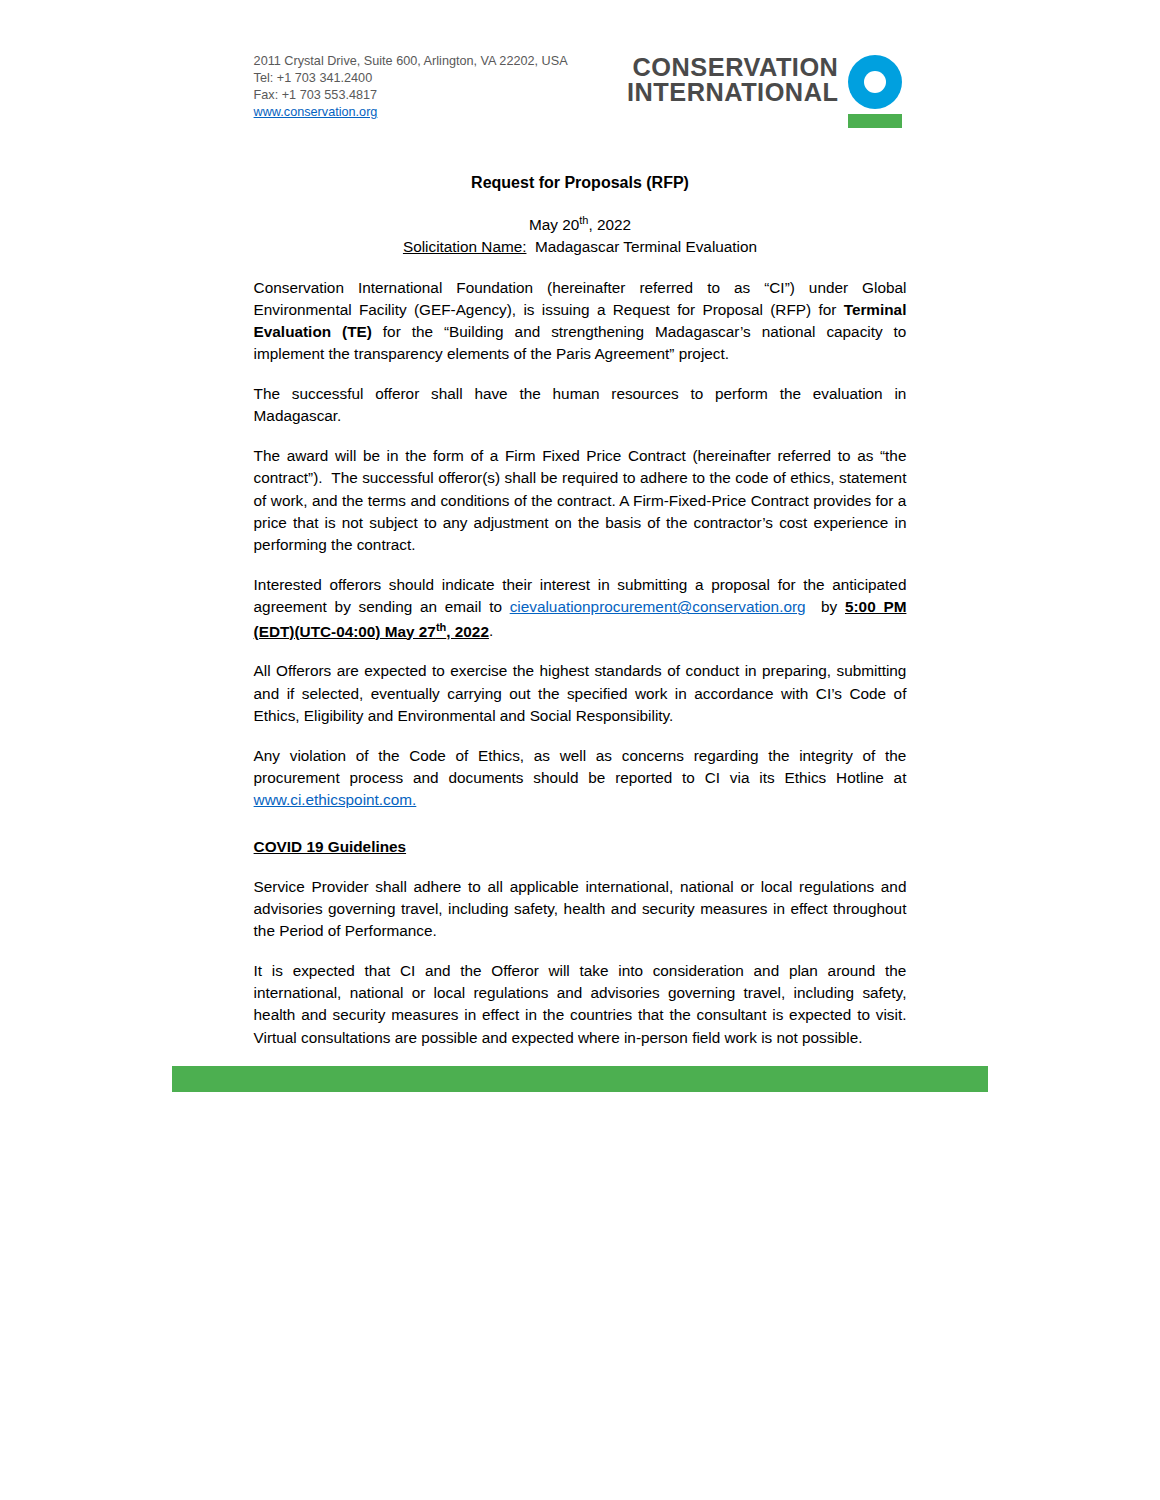2011 Crystal Drive, Suite 600, Arlington, VA 22202, USA
Tel: +1 703 341.2400
Fax: +1 703 553.4817
www.conservation.org
CONSERVATION INTERNATIONAL
Request for Proposals (RFP)
May 20th, 2022
Solicitation Name: Madagascar Terminal Evaluation
Conservation International Foundation (hereinafter referred to as “CI”) under Global Environmental Facility (GEF-Agency), is issuing a Request for Proposal (RFP) for Terminal Evaluation (TE) for the “Building and strengthening Madagascar’s national capacity to implement the transparency elements of the Paris Agreement” project.
The successful offeror shall have the human resources to perform the evaluation in Madagascar.
The award will be in the form of a Firm Fixed Price Contract (hereinafter referred to as “the contract”). The successful offeror(s) shall be required to adhere to the code of ethics, statement of work, and the terms and conditions of the contract. A Firm-Fixed-Price Contract provides for a price that is not subject to any adjustment on the basis of the contractor’s cost experience in performing the contract.
Interested offerors should indicate their interest in submitting a proposal for the anticipated agreement by sending an email to cievaluationprocurement@conservation.org by 5:00 PM (EDT)(UTC-04:00) May 27th, 2022.
All Offerors are expected to exercise the highest standards of conduct in preparing, submitting and if selected, eventually carrying out the specified work in accordance with CI’s Code of Ethics, Eligibility and Environmental and Social Responsibility.
Any violation of the Code of Ethics, as well as concerns regarding the integrity of the procurement process and documents should be reported to CI via its Ethics Hotline at www.ci.ethicspoint.com.
COVID 19 Guidelines
Service Provider shall adhere to all applicable international, national or local regulations and advisories governing travel, including safety, health and security measures in effect throughout the Period of Performance.
It is expected that CI and the Offeror will take into consideration and plan around the international, national or local regulations and advisories governing travel, including safety, health and security measures in effect in the countries that the consultant is expected to visit. Virtual consultations are possible and expected where in-person field work is not possible.